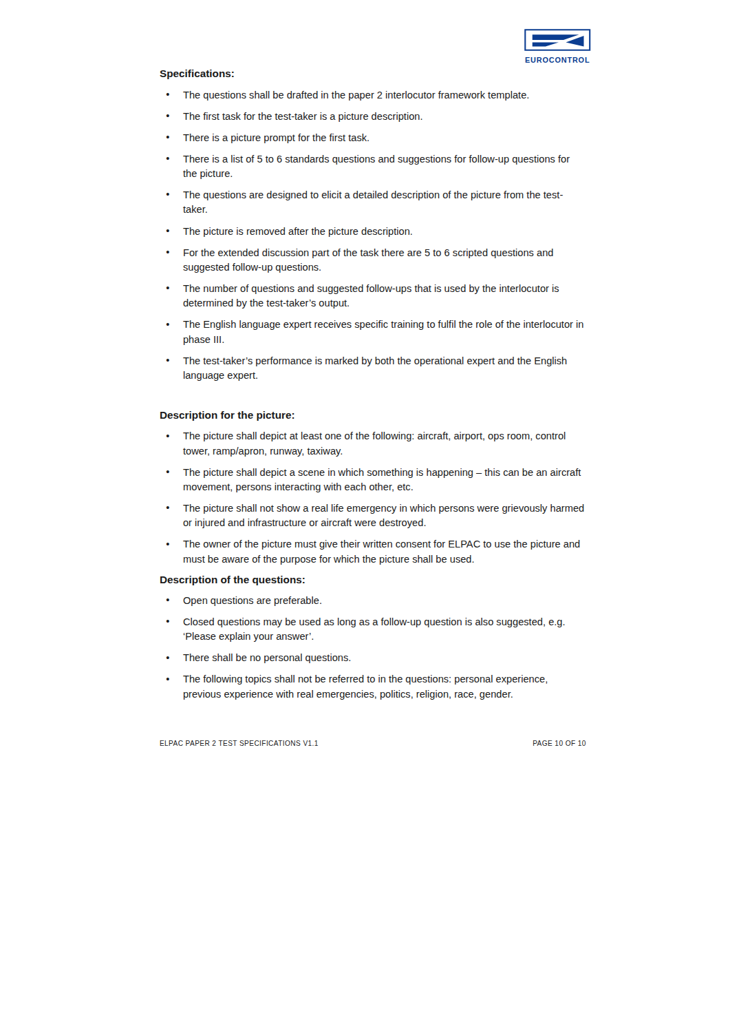EUROCONTROL
Specifications:
The questions shall be drafted in the paper 2 interlocutor framework template.
The first task for the test-taker is a picture description.
There is a picture prompt for the first task.
There is a list of 5 to 6 standards questions and suggestions for follow-up questions for the picture.
The questions are designed to elicit a detailed description of the picture from the test-taker.
The picture is removed after the picture description.
For the extended discussion part of the task there are 5 to 6 scripted questions and suggested follow-up questions.
The number of questions and suggested follow-ups that is used by the interlocutor is determined by the test-taker’s output.
The English language expert receives specific training to fulfil the role of the interlocutor in phase III.
The test-taker’s performance is marked by both the operational expert and the English language expert.
Description for the picture:
The picture shall depict at least one of the following: aircraft, airport, ops room, control tower, ramp/apron, runway, taxiway.
The picture shall depict a scene in which something is happening – this can be an aircraft movement, persons interacting with each other, etc.
The picture shall not show a real life emergency in which persons were grievously harmed or injured and infrastructure or aircraft were destroyed.
The owner of the picture must give their written consent for ELPAC to use the picture and must be aware of the purpose for which the picture shall be used.
Description of the questions:
Open questions are preferable.
Closed questions may be used as long as a follow-up question is also suggested, e.g. ‘Please explain your answer’.
There shall be no personal questions.
The following topics shall not be referred to in the questions: personal experience, previous experience with real emergencies, politics, religion, race, gender.
ELPAC PAPER 2 TEST SPECIFICATIONS V1.1 PAGE 10 OF 10